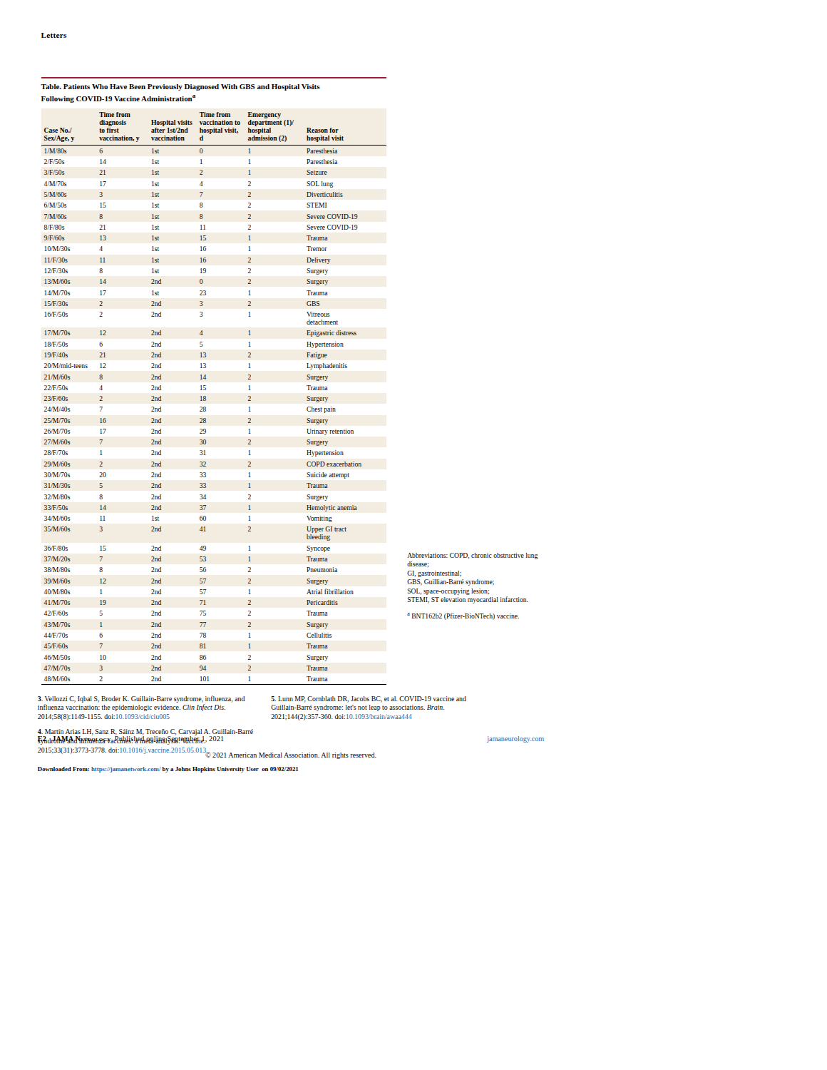Letters
Table. Patients Who Have Been Previously Diagnosed With GBS and Hospital Visits
Following COVID-19 Vaccine Administrationa
| Case No./ Sex/Age, y | Time from diagnosis to first vaccination, y | Hospital visits after 1st/2nd vaccination | Time from vaccination to hospital visit, d | Emergency department (1)/ hospital admission (2) | Reason for hospital visit |
| --- | --- | --- | --- | --- | --- |
| 1/M/80s | 6 | 1st | 0 | 1 | Paresthesia |
| 2/F/50s | 14 | 1st | 1 | 1 | Paresthesia |
| 3/F/50s | 21 | 1st | 2 | 1 | Seizure |
| 4/M/70s | 17 | 1st | 4 | 2 | SOL lung |
| 5/M/60s | 3 | 1st | 7 | 2 | Diverticulitis |
| 6/M/50s | 15 | 1st | 8 | 2 | STEMI |
| 7/M/60s | 8 | 1st | 8 | 2 | Severe COVID-19 |
| 8/F/80s | 21 | 1st | 11 | 2 | Severe COVID-19 |
| 9/F/60s | 13 | 1st | 15 | 1 | Trauma |
| 10/M/30s | 4 | 1st | 16 | 1 | Tremor |
| 11/F/30s | 11 | 1st | 16 | 2 | Delivery |
| 12/F/30s | 8 | 1st | 19 | 2 | Surgery |
| 13/M/60s | 14 | 2nd | 0 | 2 | Surgery |
| 14/M/70s | 17 | 1st | 23 | 1 | Trauma |
| 15/F/30s | 2 | 2nd | 3 | 2 | GBS |
| 16/F/50s | 2 | 2nd | 3 | 1 | Vitreous detachment |
| 17/M/70s | 12 | 2nd | 4 | 1 | Epigastric distress |
| 18/F/50s | 6 | 2nd | 5 | 1 | Hypertension |
| 19/F/40s | 21 | 2nd | 13 | 2 | Fatigue |
| 20/M/mid-teens | 12 | 2nd | 13 | 1 | Lymphadenitis |
| 21/M/60s | 8 | 2nd | 14 | 2 | Surgery |
| 22/F/50s | 4 | 2nd | 15 | 1 | Trauma |
| 23/F/60s | 2 | 2nd | 18 | 2 | Surgery |
| 24/M/40s | 7 | 2nd | 28 | 1 | Chest pain |
| 25/M/70s | 16 | 2nd | 28 | 2 | Surgery |
| 26/M/70s | 17 | 2nd | 29 | 1 | Urinary retention |
| 27/M/60s | 7 | 2nd | 30 | 2 | Surgery |
| 28/F/70s | 1 | 2nd | 31 | 1 | Hypertension |
| 29/M/60s | 2 | 2nd | 32 | 2 | COPD exacerbation |
| 30/M/70s | 20 | 2nd | 33 | 1 | Suicide attempt |
| 31/M/30s | 5 | 2nd | 33 | 1 | Trauma |
| 32/M/80s | 8 | 2nd | 34 | 2 | Surgery |
| 33/F/50s | 14 | 2nd | 37 | 1 | Hemolytic anemia |
| 34/M/60s | 11 | 1st | 60 | 1 | Vomiting |
| 35/M/60s | 3 | 2nd | 41 | 2 | Upper GI tract bleeding |
| 36/F/80s | 15 | 2nd | 49 | 1 | Syncope |
| 37/M/20s | 7 | 2nd | 53 | 1 | Trauma |
| 38/M/80s | 8 | 2nd | 56 | 2 | Pneumonia |
| 39/M/60s | 12 | 2nd | 57 | 2 | Surgery |
| 40/M/80s | 1 | 2nd | 57 | 1 | Atrial fibrillation |
| 41/M/70s | 19 | 2nd | 71 | 2 | Pericarditis |
| 42/F/60s | 5 | 2nd | 75 | 2 | Trauma |
| 43/M/70s | 1 | 2nd | 77 | 2 | Surgery |
| 44/F/70s | 6 | 2nd | 78 | 1 | Cellulitis |
| 45/F/60s | 7 | 2nd | 81 | 1 | Trauma |
| 46/M/50s | 10 | 2nd | 86 | 2 | Surgery |
| 47/M/70s | 3 | 2nd | 94 | 2 | Trauma |
| 48/M/60s | 2 | 2nd | 101 | 1 | Trauma |
Abbreviations: COPD, chronic obstructive lung disease;
GI, gastrointestinal;
GBS, Guillian-Barré syndrome;
SOL, space-occupying lesion;
STEMI, ST elevation myocardial infarction.
a BNT162b2 (Pfizer-BioNTech) vaccine.
3. Vellozzi C, Iqbal S, Broder K. Guillain-Barre syndrome, influenza, and influenza vaccination: the epidemiologic evidence. Clin Infect Dis. 2014;58(8):1149-1155. doi:10.1093/cid/ciu005
4. Martín Arias LH, Sanz R, Sáinz M, Treceño C, Carvajal A. Guillain-Barré syndrome and influenza vaccines: a meta-analysis. Vaccine. 2015;33(31):3773-3778. doi:10.1016/j.vaccine.2015.05.013
5. Lunn MP, Cornblath DR, Jacobs BC, et al. COVID-19 vaccine and Guillain-Barré syndrome: let's not leap to associations. Brain. 2021;144(2):357-360. doi:10.1093/brain/awaa444
E2 JAMA Neurology Published online September 1, 2021
jamaneurology.com
© 2021 American Medical Association. All rights reserved.
Downloaded From: https://jamanetwork.com/ by a Johns Hopkins University User on 09/02/2021